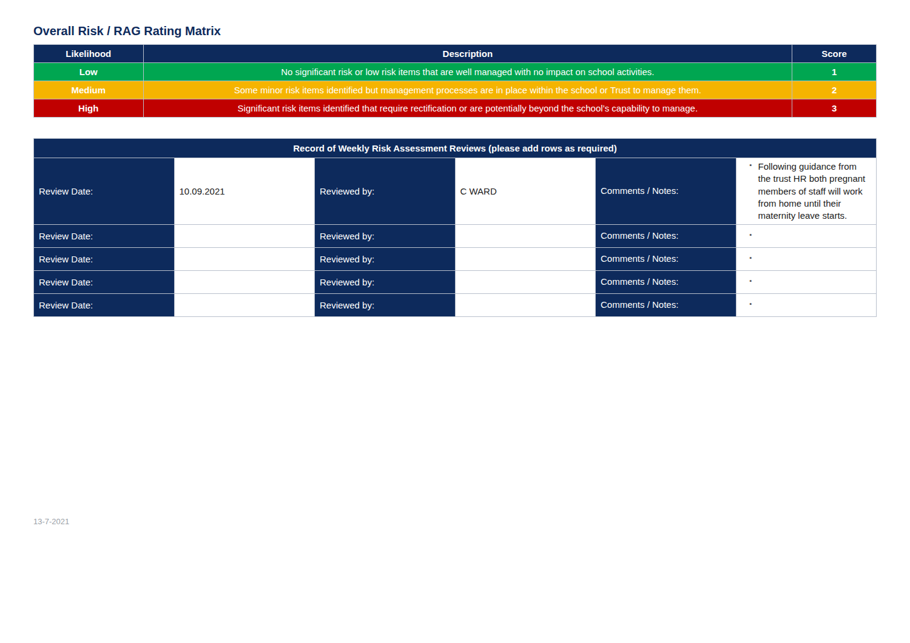Overall Risk / RAG Rating Matrix
| Likelihood | Description | Score |
| --- | --- | --- |
| Low | No significant risk or low risk items that are well managed with no impact on school activities. | 1 |
| Medium | Some minor risk items identified but management processes are in place within the school or Trust to manage them. | 2 |
| High | Significant risk items identified that require rectification or are potentially beyond the school’s capability to manage. | 3 |
| Record of Weekly Risk Assessment Reviews (please add rows as required) |
| --- |
| Review Date: | 10.09.2021 | Reviewed by: | C WARD | Comments / Notes: | Following guidance from the trust HR both pregnant members of staff will work from home until their maternity leave starts. |
| Review Date: | | Reviewed by: | | Comments / Notes: | |
| Review Date: | | Reviewed by: | | Comments / Notes: | |
| Review Date: | | Reviewed by: | | Comments / Notes: | |
| Review Date: | | Reviewed by: | | Comments / Notes: | |
13-7-2021